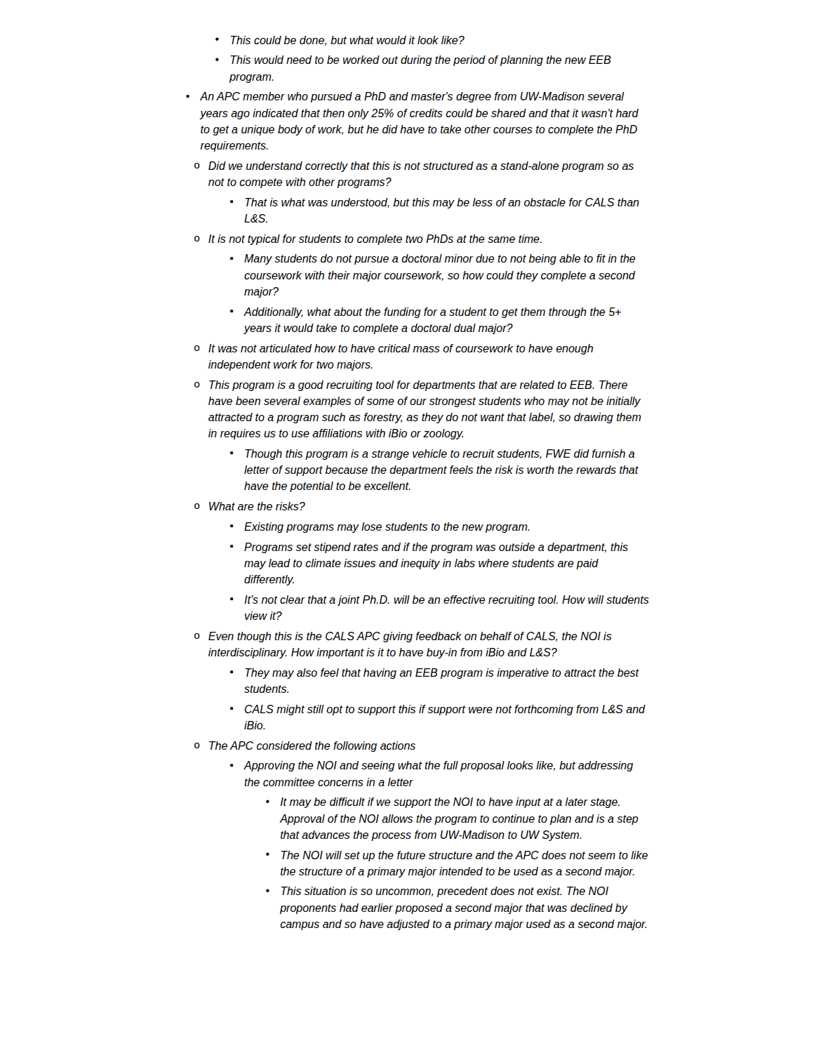This could be done, but what would it look like?
This would need to be worked out during the period of planning the new EEB program.
An APC member who pursued a PhD and master's degree from UW-Madison several years ago indicated that then only 25% of credits could be shared and that it wasn't hard to get a unique body of work, but he did have to take other courses to complete the PhD requirements.
Did we understand correctly that this is not structured as a stand-alone program so as not to compete with other programs?
That is what was understood, but this may be less of an obstacle for CALS than L&S.
It is not typical for students to complete two PhDs at the same time.
Many students do not pursue a doctoral minor due to not being able to fit in the coursework with their major coursework, so how could they complete a second major?
Additionally, what about the funding for a student to get them through the 5+ years it would take to complete a doctoral dual major?
It was not articulated how to have critical mass of coursework to have enough independent work for two majors.
This program is a good recruiting tool for departments that are related to EEB. There have been several examples of some of our strongest students who may not be initially attracted to a program such as forestry, as they do not want that label, so drawing them in requires us to use affiliations with iBio or zoology.
Though this program is a strange vehicle to recruit students, FWE did furnish a letter of support because the department feels the risk is worth the rewards that have the potential to be excellent.
What are the risks?
Existing programs may lose students to the new program.
Programs set stipend rates and if the program was outside a department, this may lead to climate issues and inequity in labs where students are paid differently.
It's not clear that a joint Ph.D. will be an effective recruiting tool. How will students view it?
Even though this is the CALS APC giving feedback on behalf of CALS, the NOI is interdisciplinary. How important is it to have buy-in from iBio and L&S?
They may also feel that having an EEB program is imperative to attract the best students.
CALS might still opt to support this if support were not forthcoming from L&S and iBio.
The APC considered the following actions
Approving the NOI and seeing what the full proposal looks like, but addressing the committee concerns in a letter
It may be difficult if we support the NOI to have input at a later stage. Approval of the NOI allows the program to continue to plan and is a step that advances the process from UW-Madison to UW System.
The NOI will set up the future structure and the APC does not seem to like the structure of a primary major intended to be used as a second major.
This situation is so uncommon, precedent does not exist. The NOI proponents had earlier proposed a second major that was declined by campus and so have adjusted to a primary major used as a second major.